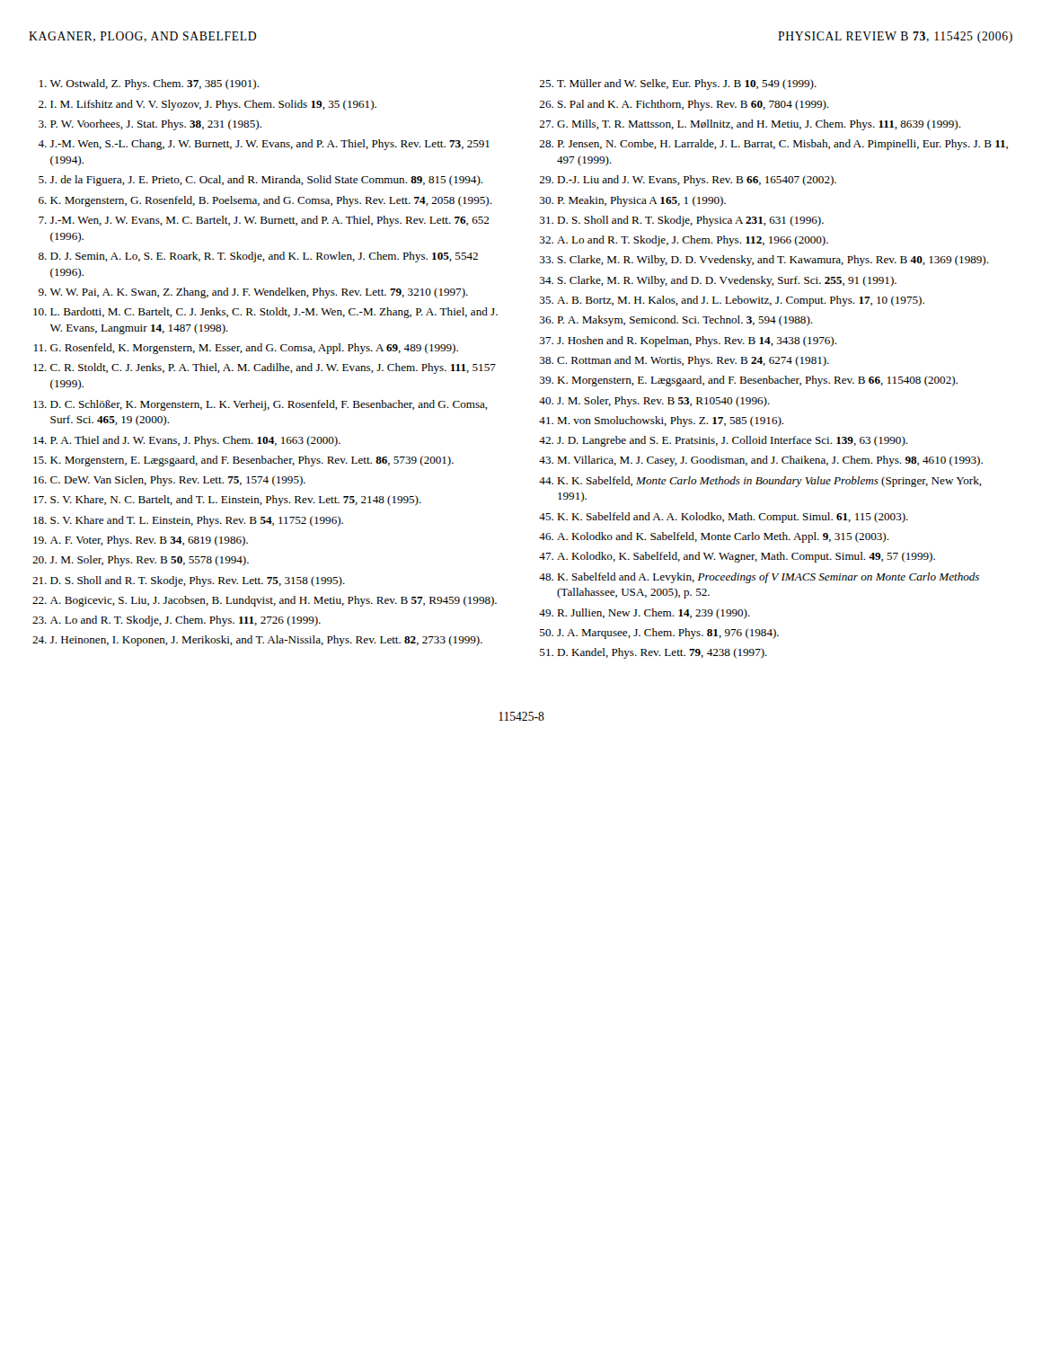Kaganer, Ploog, and Sabelfeld Physical Review B 73, 115425 (2006)
W. Ostwald, Z. Phys. Chem. 37, 385 (1901).
I. M. Lifshitz and V. V. Slyozov, J. Phys. Chem. Solids 19, 35 (1961).
P. W. Voorhees, J. Stat. Phys. 38, 231 (1985).
J.-M. Wen, S.-L. Chang, J. W. Burnett, J. W. Evans, and P. A. Thiel, Phys. Rev. Lett. 73, 2591 (1994).
J. de la Figuera, J. E. Prieto, C. Ocal, and R. Miranda, Solid State Commun. 89, 815 (1994).
K. Morgenstern, G. Rosenfeld, B. Poelsema, and G. Comsa, Phys. Rev. Lett. 74, 2058 (1995).
J.-M. Wen, J. W. Evans, M. C. Bartelt, J. W. Burnett, and P. A. Thiel, Phys. Rev. Lett. 76, 652 (1996).
D. J. Semin, A. Lo, S. E. Roark, R. T. Skodje, and K. L. Rowlen, J. Chem. Phys. 105, 5542 (1996).
W. W. Pai, A. K. Swan, Z. Zhang, and J. F. Wendelken, Phys. Rev. Lett. 79, 3210 (1997).
L. Bardotti, M. C. Bartelt, C. J. Jenks, C. R. Stoldt, J.-M. Wen, C.-M. Zhang, P. A. Thiel, and J. W. Evans, Langmuir 14, 1487 (1998).
G. Rosenfeld, K. Morgenstern, M. Esser, and G. Comsa, Appl. Phys. A 69, 489 (1999).
C. R. Stoldt, C. J. Jenks, P. A. Thiel, A. M. Cadilhe, and J. W. Evans, J. Chem. Phys. 111, 5157 (1999).
D. C. Schlößer, K. Morgenstern, L. K. Verheij, G. Rosenfeld, F. Besenbacher, and G. Comsa, Surf. Sci. 465, 19 (2000).
P. A. Thiel and J. W. Evans, J. Phys. Chem. 104, 1663 (2000).
K. Morgenstern, E. Lægsgaard, and F. Besenbacher, Phys. Rev. Lett. 86, 5739 (2001).
C. DeW. Van Siclen, Phys. Rev. Lett. 75, 1574 (1995).
S. V. Khare, N. C. Bartelt, and T. L. Einstein, Phys. Rev. Lett. 75, 2148 (1995).
S. V. Khare and T. L. Einstein, Phys. Rev. B 54, 11752 (1996).
A. F. Voter, Phys. Rev. B 34, 6819 (1986).
J. M. Soler, Phys. Rev. B 50, 5578 (1994).
D. S. Sholl and R. T. Skodje, Phys. Rev. Lett. 75, 3158 (1995).
A. Bogicevic, S. Liu, J. Jacobsen, B. Lundqvist, and H. Metiu, Phys. Rev. B 57, R9459 (1998).
A. Lo and R. T. Skodje, J. Chem. Phys. 111, 2726 (1999).
J. Heinonen, I. Koponen, J. Merikoski, and T. Ala-Nissila, Phys. Rev. Lett. 82, 2733 (1999).
T. Müller and W. Selke, Eur. Phys. J. B 10, 549 (1999).
S. Pal and K. A. Fichthorn, Phys. Rev. B 60, 7804 (1999).
G. Mills, T. R. Mattsson, L. Møllnitz, and H. Metiu, J. Chem. Phys. 111, 8639 (1999).
P. Jensen, N. Combe, H. Larralde, J. L. Barrat, C. Misbah, and A. Pimpinelli, Eur. Phys. J. B 11, 497 (1999).
D.-J. Liu and J. W. Evans, Phys. Rev. B 66, 165407 (2002).
P. Meakin, Physica A 165, 1 (1990).
D. S. Sholl and R. T. Skodje, Physica A 231, 631 (1996).
A. Lo and R. T. Skodje, J. Chem. Phys. 112, 1966 (2000).
S. Clarke, M. R. Wilby, D. D. Vvedensky, and T. Kawamura, Phys. Rev. B 40, 1369 (1989).
S. Clarke, M. R. Wilby, and D. D. Vvedensky, Surf. Sci. 255, 91 (1991).
A. B. Bortz, M. H. Kalos, and J. L. Lebowitz, J. Comput. Phys. 17, 10 (1975).
P. A. Maksym, Semicond. Sci. Technol. 3, 594 (1988).
J. Hoshen and R. Kopelman, Phys. Rev. B 14, 3438 (1976).
C. Rottman and M. Wortis, Phys. Rev. B 24, 6274 (1981).
K. Morgenstern, E. Lægsgaard, and F. Besenbacher, Phys. Rev. B 66, 115408 (2002).
J. M. Soler, Phys. Rev. B 53, R10540 (1996).
M. von Smoluchowski, Phys. Z. 17, 585 (1916).
J. D. Langrebe and S. E. Pratsinis, J. Colloid Interface Sci. 139, 63 (1990).
M. Villarica, M. J. Casey, J. Goodisman, and J. Chaikena, J. Chem. Phys. 98, 4610 (1993).
K. K. Sabelfeld, Monte Carlo Methods in Boundary Value Problems (Springer, New York, 1991).
K. K. Sabelfeld and A. A. Kolodko, Math. Comput. Simul. 61, 115 (2003).
A. Kolodko and K. Sabelfeld, Monte Carlo Meth. Appl. 9, 315 (2003).
A. Kolodko, K. Sabelfeld, and W. Wagner, Math. Comput. Simul. 49, 57 (1999).
K. Sabelfeld and A. Levykin, Proceedings of V IMACS Seminar on Monte Carlo Methods (Tallahassee, USA, 2005), p. 52.
R. Jullien, New J. Chem. 14, 239 (1990).
J. A. Marqusee, J. Chem. Phys. 81, 976 (1984).
D. Kandel, Phys. Rev. Lett. 79, 4238 (1997).
115425-8